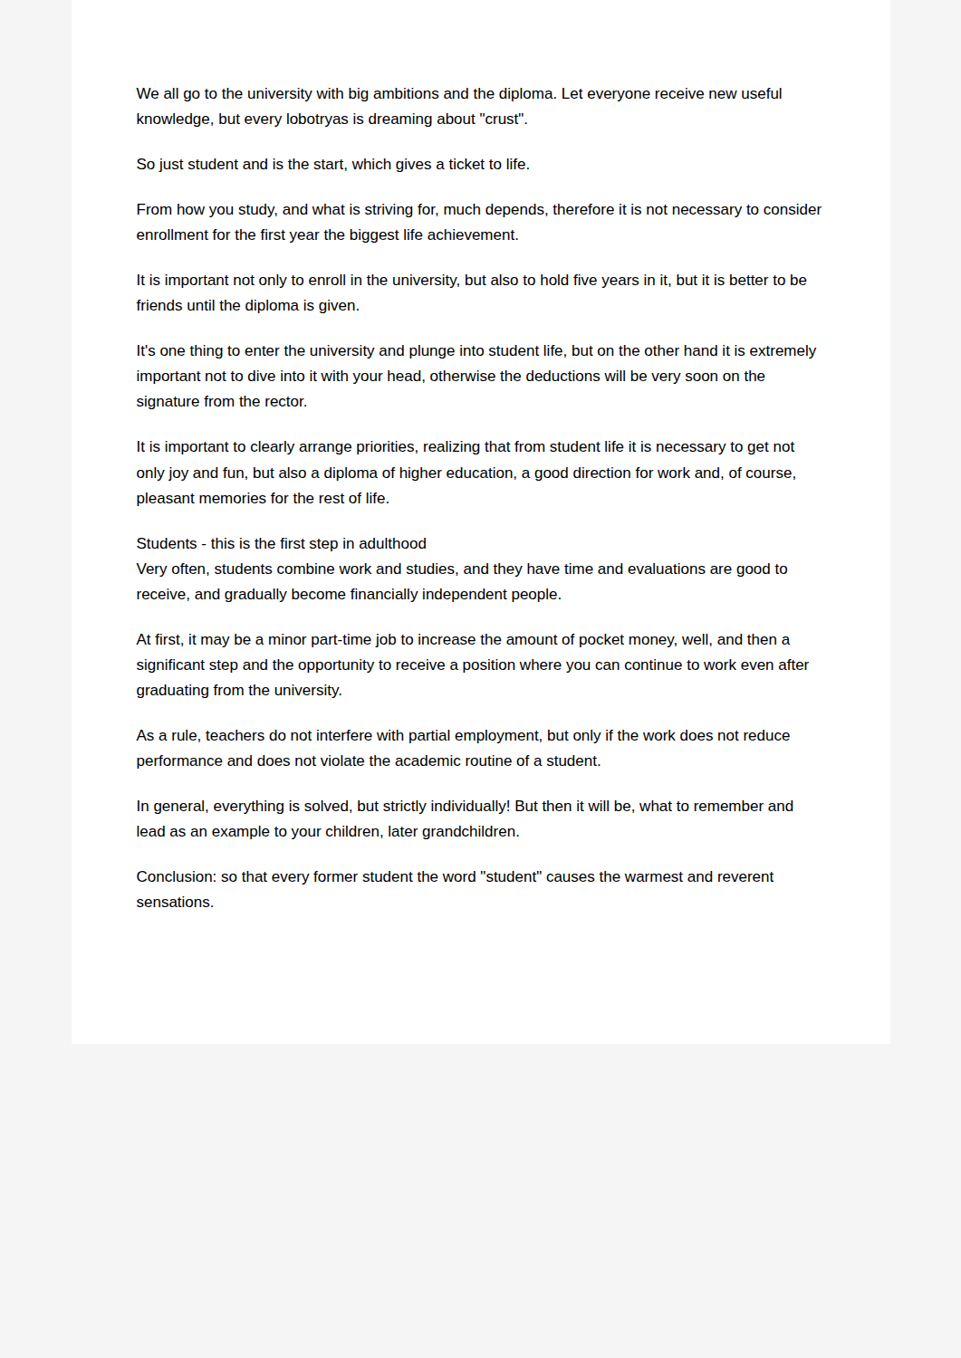We all go to the university with big ambitions and the diploma. Let everyone receive new useful knowledge, but every lobotryas is dreaming about "crust".
So just student and is the start, which gives a ticket to life.
From how you study, and what is striving for, much depends, therefore it is not necessary to consider enrollment for the first year the biggest life achievement.
It is important not only to enroll in the university, but also to hold five years in it, but it is better to be friends until the diploma is given.
It's one thing to enter the university and plunge into student life, but on the other hand it is extremely important not to dive into it with your head, otherwise the deductions will be very soon on the signature from the rector.
It is important to clearly arrange priorities, realizing that from student life it is necessary to get not only joy and fun, but also a diploma of higher education, a good direction for work and, of course, pleasant memories for the rest of life.
Students - this is the first step in adulthood
Very often, students combine work and studies, and they have time and evaluations are good to receive, and gradually become financially independent people.
At first, it may be a minor part-time job to increase the amount of pocket money, well, and then a significant step and the opportunity to receive a position where you can continue to work even after graduating from the university.
As a rule, teachers do not interfere with partial employment, but only if the work does not reduce performance and does not violate the academic routine of a student.
In general, everything is solved, but strictly individually! But then it will be, what to remember and lead as an example to your children, later grandchildren.
Conclusion: so that every former student the word "student" causes the warmest and reverent sensations.